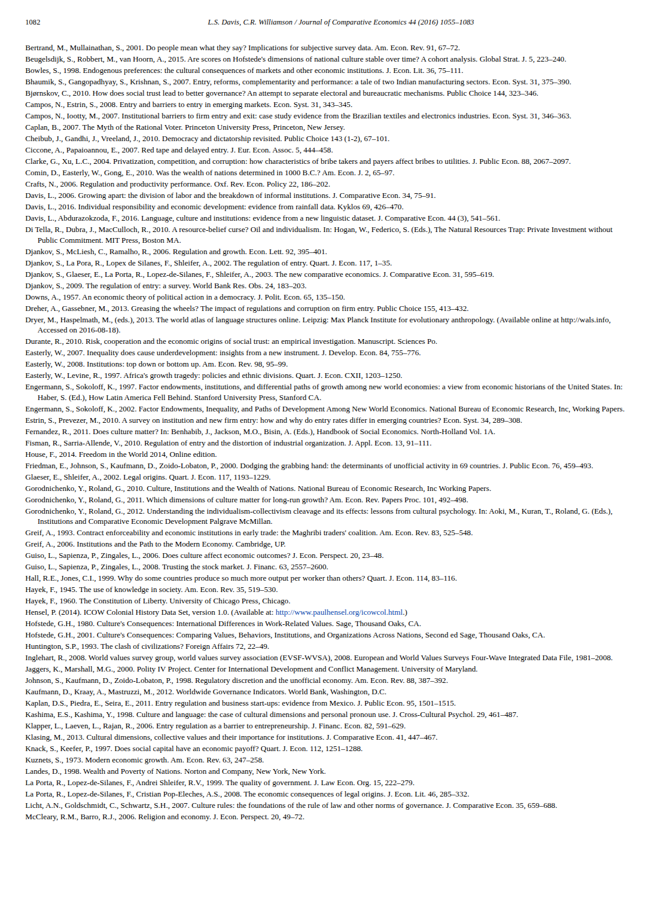1082 L.S. Davis, C.R. Williamson / Journal of Comparative Economics 44 (2016) 1055–1083
Bertrand, M., Mullainathan, S., 2001. Do people mean what they say? Implications for subjective survey data. Am. Econ. Rev. 91, 67–72.
Beugelsdijk, S., Robbert, M., van Hoorn, A., 2015. Are scores on Hofstede's dimensions of national culture stable over time? A cohort analysis. Global Strat. J. 5, 223–240.
Bowles, S., 1998. Endogenous preferences: the cultural consequences of markets and other economic institutions. J. Econ. Lit. 36, 75–111.
Bhaumik, S., Gangopadhyay, S., Krishnan, S., 2007. Entry, reforms, complementarity and performance: a tale of two Indian manufacturing sectors. Econ. Syst. 31, 375–390.
Bjørnskov, C., 2010. How does social trust lead to better governance? An attempt to separate electoral and bureaucratic mechanisms. Public Choice 144, 323–346.
Campos, N., Estrin, S., 2008. Entry and barriers to entry in emerging markets. Econ. Syst. 31, 343–345.
Campos, N., Iootty, M., 2007. Institutional barriers to firm entry and exit: case study evidence from the Brazilian textiles and electronics industries. Econ. Syst. 31, 346–363.
Caplan, B., 2007. The Myth of the Rational Voter. Princeton University Press, Princeton, New Jersey.
Cheibub, J., Gandhi, J., Vreeland, J., 2010. Democracy and dictatorship revisited. Public Choice 143 (1-2), 67–101.
Ciccone, A., Papaioannou, E., 2007. Red tape and delayed entry. J. Eur. Econ. Assoc. 5, 444–458.
Clarke, G., Xu, L.C., 2004. Privatization, competition, and corruption: how characteristics of bribe takers and payers affect bribes to utilities. J. Public Econ. 88, 2067–2097.
Comin, D., Easterly, W., Gong, E., 2010. Was the wealth of nations determined in 1000 B.C.? Am. Econ. J. 2, 65–97.
Crafts, N., 2006. Regulation and productivity performance. Oxf. Rev. Econ. Policy 22, 186–202.
Davis, L., 2006. Growing apart: the division of labor and the breakdown of informal institutions. J. Comparative Econ. 34, 75–91.
Davis, L., 2016. Individual responsibility and economic development: evidence from rainfall data. Kyklos 69, 426–470.
Davis, L., Abdurazokzoda, F., 2016. Language, culture and institutions: evidence from a new linguistic dataset. J. Comparative Econ. 44 (3), 541–561.
Di Tella, R., Dubra, J., MacCulloch, R., 2010. A resource-belief curse? Oil and individualism. In: Hogan, W., Federico, S. (Eds.), The Natural Resources Trap: Private Investment without Public Commitment. MIT Press, Boston MA.
Djankov, S., McLiesh, C., Ramalho, R., 2006. Regulation and growth. Econ. Lett. 92, 395–401.
Djankov, S., La Pora, R., Lopex de Silanes, F., Shleifer, A., 2002. The regulation of entry. Quart. J. Econ. 117, 1–35.
Djankov, S., Glaeser, E., La Porta, R., Lopez-de-Silanes, F., Shleifer, A., 2003. The new comparative economics. J. Comparative Econ. 31, 595–619.
Djankov, S., 2009. The regulation of entry: a survey. World Bank Res. Obs. 24, 183–203.
Downs, A., 1957. An economic theory of political action in a democracy. J. Polit. Econ. 65, 135–150.
Dreher, A., Gassebner, M., 2013. Greasing the wheels? The impact of regulations and corruption on firm entry. Public Choice 155, 413–432.
Dryer, M., Haspelmath, M., (eds.), 2013. The world atlas of language structures online. Leipzig: Max Planck Institute for evolutionary anthropology. (Available online at http://wals.info, Accessed on 2016-08-18).
Durante, R., 2010. Risk, cooperation and the economic origins of social trust: an empirical investigation. Manuscript. Sciences Po.
Easterly, W., 2007. Inequality does cause underdevelopment: insights from a new instrument. J. Develop. Econ. 84, 755–776.
Easterly, W., 2008. Institutions: top down or bottom up. Am. Econ. Rev. 98, 95–99.
Easterly, W., Levine, R., 1997. Africa's growth tragedy: policies and ethnic divisions. Quart. J. Econ. CXII, 1203–1250.
Engermann, S., Sokoloff, K., 1997. Factor endowments, institutions, and differential paths of growth among new world economies: a view from economic historians of the United States. In: Haber, S. (Ed.), How Latin America Fell Behind. Stanford University Press, Stanford CA.
Engermann, S., Sokoloff, K., 2002. Factor Endowments, Inequality, and Paths of Development Among New World Economics. National Bureau of Economic Research, Inc, Working Papers.
Estrin, S., Prevezer, M., 2010. A survey on institution and new firm entry: how and why do entry rates differ in emerging countries? Econ. Syst. 34, 289–308.
Fernandez, R., 2011. Does culture matter? In: Benhabib, J., Jackson, M.O., Bisin, A. (Eds.), Handbook of Social Economics. North-Holland Vol. 1A.
Fisman, R., Sarria-Allende, V., 2010. Regulation of entry and the distortion of industrial organization. J. Appl. Econ. 13, 91–111.
House, F., 2014. Freedom in the World 2014, Online edition.
Friedman, E., Johnson, S., Kaufmann, D., Zoido-Lobaton, P., 2000. Dodging the grabbing hand: the determinants of unofficial activity in 69 countries. J. Public Econ. 76, 459–493.
Glaeser, E., Shleifer, A., 2002. Legal origins. Quart. J. Econ. 117, 1193–1229.
Gorodnichenko, Y., Roland, G., 2010. Culture, Institutions and the Wealth of Nations. National Bureau of Economic Research, Inc Working Papers.
Gorodnichenko, Y., Roland, G., 2011. Which dimensions of culture matter for long-run growth? Am. Econ. Rev. Papers Proc. 101, 492–498.
Gorodnichenko, Y., Roland, G., 2012. Understanding the individualism-collectivism cleavage and its effects: lessons from cultural psychology. In: Aoki, M., Kuran, T., Roland, G. (Eds.), Institutions and Comparative Economic Development Palgrave McMillan.
Greif, A., 1993. Contract enforceability and economic institutions in early trade: the Maghribi traders' coalition. Am. Econ. Rev. 83, 525–548.
Greif, A., 2006. Institutions and the Path to the Modern Economy. Cambridge, UP.
Guiso, L., Sapienza, P., Zingales, L., 2006. Does culture affect economic outcomes? J. Econ. Perspect. 20, 23–48.
Guiso, L., Sapienza, P., Zingales, L., 2008. Trusting the stock market. J. Financ. 63, 2557–2600.
Hall, R.E., Jones, C.I., 1999. Why do some countries produce so much more output per worker than others? Quart. J. Econ. 114, 83–116.
Hayek, F., 1945. The use of knowledge in society. Am. Econ. Rev. 35, 519–530.
Hayek, F., 1960. The Constitution of Liberty. University of Chicago Press, Chicago.
Hensel, P. (2014). ICOW Colonial History Data Set, version 1.0. (Available at: http://www.paulhensel.org/icowcol.html.)
Hofstede, G.H., 1980. Culture's Consequences: International Differences in Work-Related Values. Sage, Thousand Oaks, CA.
Hofstede, G.H., 2001. Culture's Consequences: Comparing Values, Behaviors, Institutions, and Organizations Across Nations, Second ed Sage, Thousand Oaks, CA.
Huntington, S.P., 1993. The clash of civilizations? Foreign Affairs 72, 22–49.
Inglehart, R., 2008. World values survey group, world values survey association (EVSF-WVSA), 2008. European and World Values Surveys Four-Wave Integrated Data File, 1981–2008.
Jaggers, K., Marshall, M.G., 2000. Polity IV Project. Center for International Development and Conflict Management. University of Maryland.
Johnson, S., Kaufmann, D., Zoido-Lobaton, P., 1998. Regulatory discretion and the unofficial economy. Am. Econ. Rev. 88, 387–392.
Kaufmann, D., Kraay, A., Mastruzzi, M., 2012. Worldwide Governance Indicators. World Bank, Washington, D.C.
Kaplan, D.S., Piedra, E., Seira, E., 2011. Entry regulation and business start-ups: evidence from Mexico. J. Public Econ. 95, 1501–1515.
Kashima, E.S., Kashima, Y., 1998. Culture and language: the case of cultural dimensions and personal pronoun use. J. Cross-Cultural Psychol. 29, 461–487.
Klapper, L., Laeven, L., Rajan, R., 2006. Entry regulation as a barrier to entrepreneurship. J. Financ. Econ. 82, 591–629.
Klasing, M., 2013. Cultural dimensions, collective values and their importance for institutions. J. Comparative Econ. 41, 447–467.
Knack, S., Keefer, P., 1997. Does social capital have an economic payoff? Quart. J. Econ. 112, 1251–1288.
Kuznets, S., 1973. Modern economic growth. Am. Econ. Rev. 63, 247–258.
Landes, D., 1998. Wealth and Poverty of Nations. Norton and Company, New York, New York.
La Porta, R., Lopez-de-Silanes, F., Andrei Shleifer, R.V., 1999. The quality of government. J. Law Econ. Org. 15, 222–279.
La Porta, R., Lopez-de-Silanes, F., Cristian Pop-Eleches, A.S., 2008. The economic consequences of legal origins. J. Econ. Lit. 46, 285–332.
Licht, A.N., Goldschmidt, C., Schwartz, S.H., 2007. Culture rules: the foundations of the rule of law and other norms of governance. J. Comparative Econ. 35, 659–688.
McCleary, R.M., Barro, R.J., 2006. Religion and economy. J. Econ. Perspect. 20, 49–72.